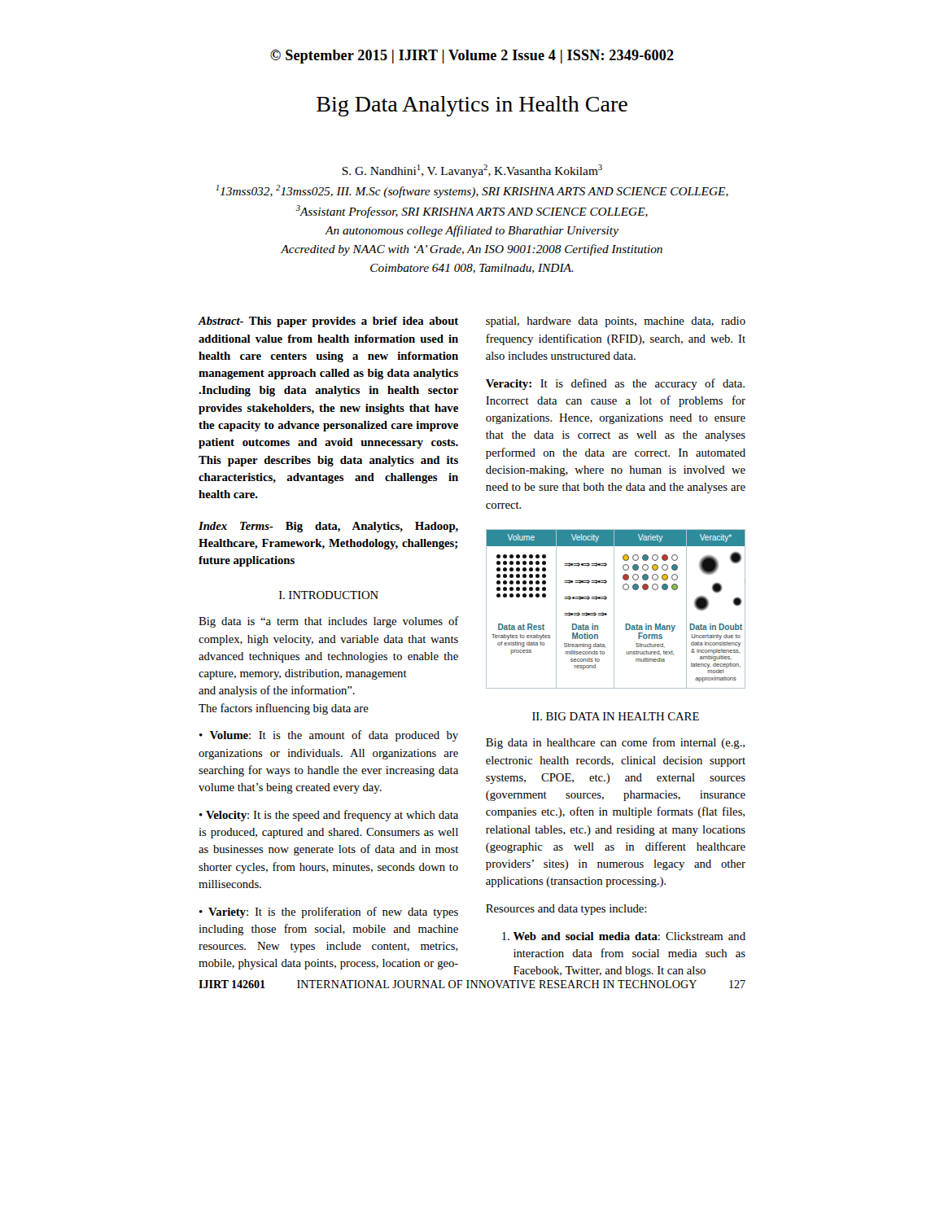© September 2015 | IJIRT | Volume 2 Issue 4 | ISSN: 2349-6002
Big Data Analytics in Health Care
S. G. Nandhini1, V. Lavanya2, K.Vasantha Kokilam3
113mss032, 213mss025, III. M.Sc (software systems), SRI KRISHNA ARTS AND SCIENCE COLLEGE,
3Assistant Professor, SRI KRISHNA ARTS AND SCIENCE COLLEGE,
An autonomous college Affiliated to Bharathiar University
Accredited by NAAC with ‘A’ Grade, An ISO 9001:2008 Certified Institution
Coimbatore 641 008, Tamilnadu, INDIA.
Abstract- This paper provides a brief idea about additional value from health information used in health care centers using a new information management approach called as big data analytics .Including big data analytics in health sector provides stakeholders, the new insights that have the capacity to advance personalized care improve patient outcomes and avoid unnecessary costs. This paper describes big data analytics and its characteristics, advantages and challenges in health care.
Index Terms- Big data, Analytics, Hadoop, Healthcare, Framework, Methodology, challenges; future applications
I. INTRODUCTION
Big data is “a term that includes large volumes of complex, high velocity, and variable data that wants advanced techniques and technologies to enable the capture, memory, distribution, management
and analysis of the information”.
The factors influencing big data are
• Volume: It is the amount of data produced by organizations or individuals. All organizations are searching for ways to handle the ever increasing data volume that’s being created every day.
• Velocity: It is the speed and frequency at which data is produced, captured and shared. Consumers as well as businesses now generate lots of data and in most shorter cycles, from hours, minutes, seconds down to milliseconds.
• Variety: It is the proliferation of new data types including those from social, mobile and machine resources. New types include content, metrics, mobile, physical data points, process, location or geo-spatial, hardware data points, machine data, radio frequency identification (RFID), search, and web. It also includes unstructured data.
Veracity: It is defined as the accuracy of data. Incorrect data can cause a lot of problems for organizations. Hence, organizations need to ensure that the data is correct as well as the analyses performed on the data are correct. In automated decision-making, where no human is involved we need to be sure that both the data and the analyses are correct.
Volume
Data at Rest
Terabytes to exabytes of existing data to process
Velocity
⇒•⇒ •⇒ ⇒•⇒
⇒• ⇒•⇒ ⇒•⇒
⇒ •⇒•⇒ ⇒•⇒
⇒•⇒ ⇒•⇒ ⇒•
Data in Motion
Streaming data, milliseconds to seconds to respond
Variety
Data in Many Forms
Structured, unstructured, text, multimedia
Veracity*
Data in Doubt
Uncertainty due to data inconsistency & incompleteness, ambiguities, latency, deception, model approximations
II. BIG DATA IN HEALTH CARE
Big data in healthcare can come from internal (e.g., electronic health records, clinical decision support systems, CPOE, etc.) and external sources (government sources, pharmacies, insurance companies etc.), often in multiple formats (flat files, relational tables, etc.) and residing at many locations (geographic as well as in different healthcare providers’ sites) in numerous legacy and other applications (transaction processing.).
Resources and data types include:
Web and social media data: Clickstream and interaction data from social media such as Facebook, Twitter, and blogs. It can also
IJIRT 142601 INTERNATIONAL JOURNAL OF INNOVATIVE RESEARCH IN TECHNOLOGY 127